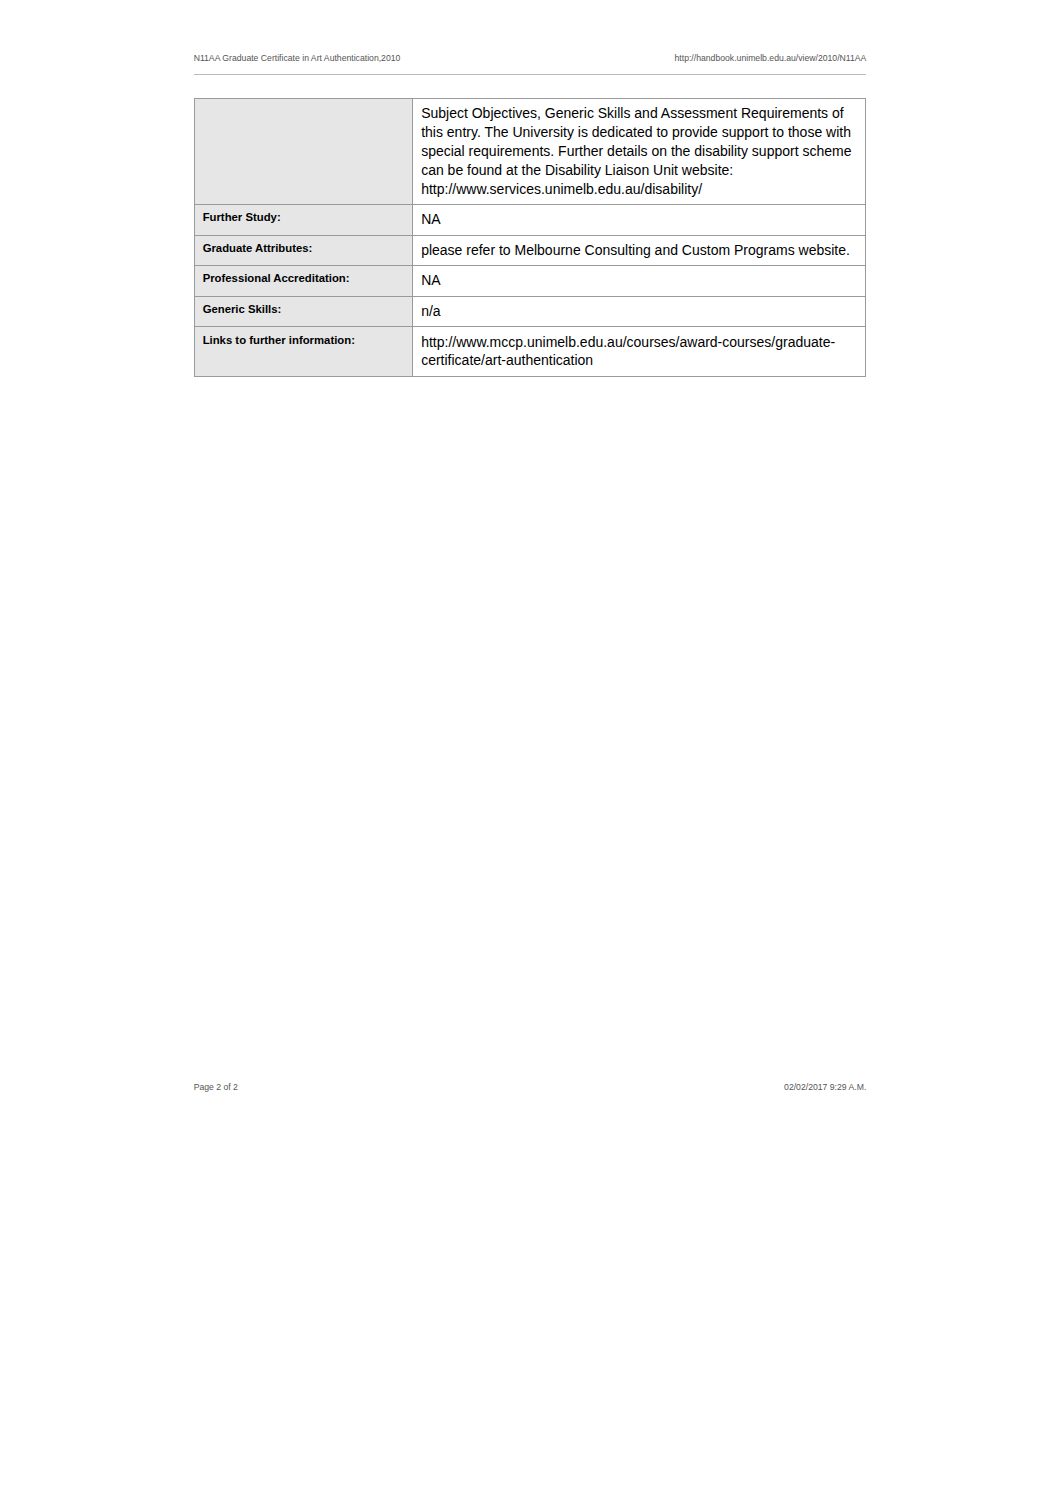N11AA Graduate Certificate in Art Authentication,2010
http://handbook.unimelb.edu.au/view/2010/N11AA
| | Subject Objectives, Generic Skills and Assessment Requirements of this entry. The University is dedicated to provide support to those with special requirements. Further details on the disability support scheme can be found at the Disability Liaison Unit website: http://www.services.unimelb.edu.au/disability/ |
| Further Study: | NA |
| Graduate Attributes: | please refer to Melbourne Consulting and Custom Programs website. |
| Professional Accreditation: | NA |
| Generic Skills: | n/a |
| Links to further information: | http://www.mccp.unimelb.edu.au/courses/award-courses/graduate-certificate/art-authentication |
Page 2 of 2
02/02/2017 9:29 A.M.